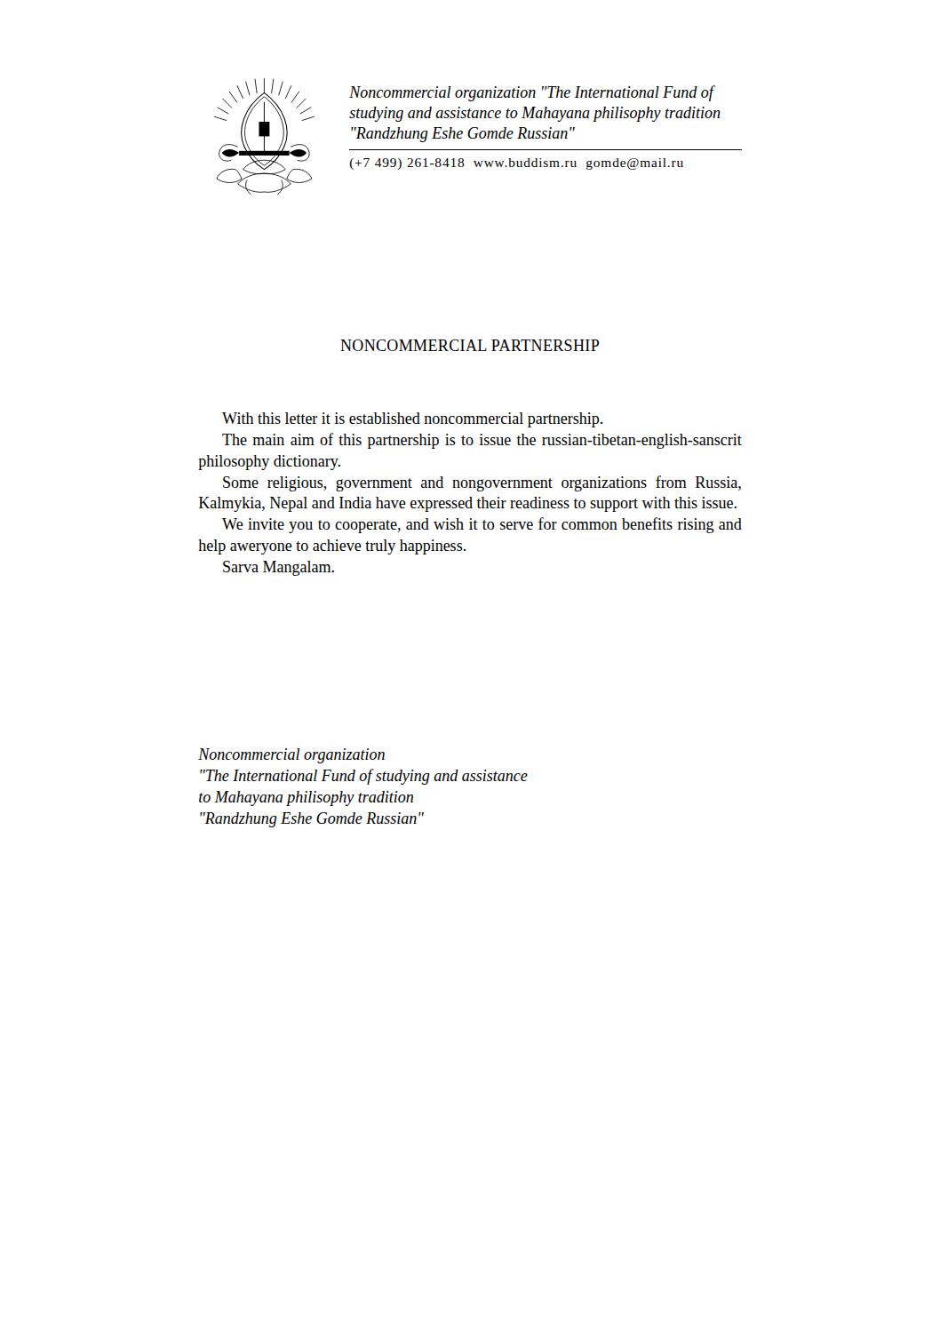Noncommercial organization "The International Fund of studying and assistance to Mahayana philisophy tradition "Randzhung Eshe Gomde Russian"
(+7 499) 261-8418 www.buddism.ru gomde@mail.ru
NONCOMMERCIAL PARTNERSHIP
With this letter it is established noncommercial partnership.
The main aim of this partnership is to issue the russian-tibetan-english-sanscrit philosophy dictionary.
Some religious, government and nongovernment organizations from Russia, Kalmykia, Nepal and India have expressed their readiness to support with this issue.
We invite you to cooperate, and wish it to serve for common benefits rising and help aweryone to achieve truly happiness.
Sarva Mangalam.
Noncommercial organization
"The International Fund of studying and assistance
to Mahayana philisophy tradition
"Randzhung Eshe Gomde Russian"